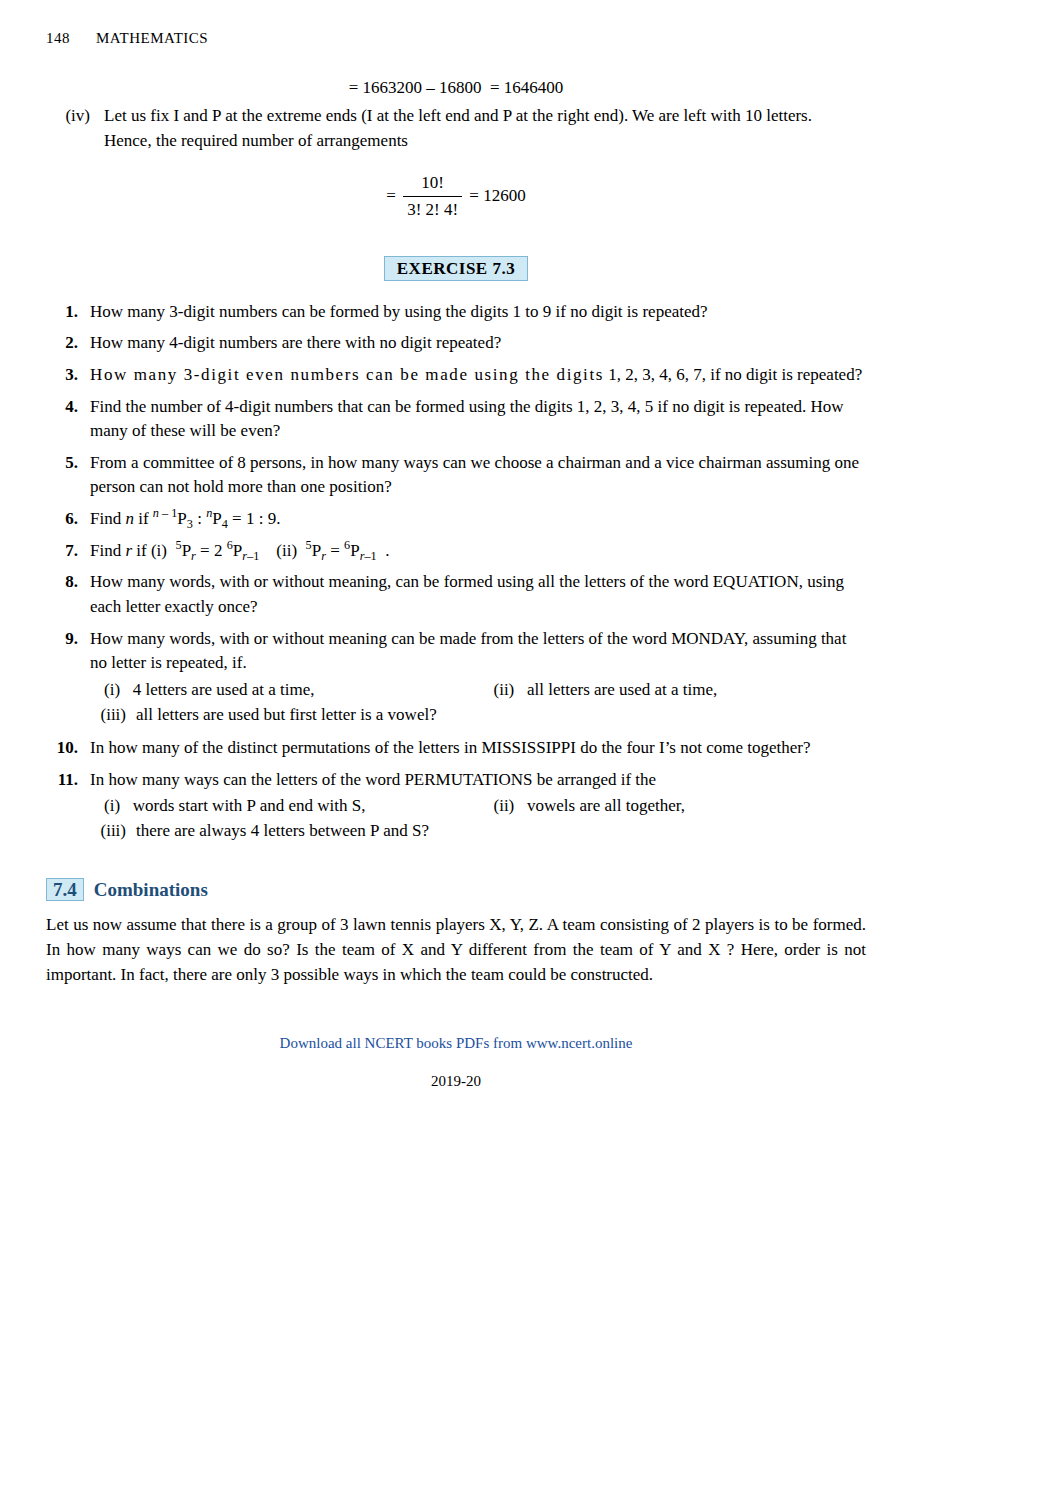148 MATHEMATICS
= 1663200 – 16800 = 1646400
(iv)
Let us fix I and P at the extreme ends (I at the left end and P at the right end). We are left with 10 letters.
Hence, the required number of arrangements
= 10! 3! 2! 4! = 12600
EXERCISE 7.3
1. How many 3-digit numbers can be formed by using the digits 1 to 9 if no digit is repeated?
2. How many 4-digit numbers are there with no digit repeated?
3. How many 3-digit even numbers can be made using the digits 1, 2, 3, 4, 6, 7, if no digit is repeated?
4. Find the number of 4-digit numbers that can be formed using the digits 1, 2, 3, 4, 5 if no digit is repeated. How many of these will be even?
5. From a committee of 8 persons, in how many ways can we choose a chairman and a vice chairman assuming one person can not hold more than one position?
6. Find n if n – 1P3 : nP4 = 1 : 9.
7. Find r if (i) 5Pr = 2 6Pr–1 (ii) 5Pr = 6Pr–1 .
8. How many words, with or without meaning, can be formed using all the letters of the word EQUATION, using each letter exactly once?
9. How many words, with or without meaning can be made from the letters of the word MONDAY, assuming that no letter is repeated, if.
(i) 4 letters are used at a time,
(ii) all letters are used at a time,
(iii)
all letters are used but first letter is a vowel?
10. In how many of the distinct permutations of the letters in MISSISSIPPI do the four I’s not come together?
11. In how many ways can the letters of the word PERMUTATIONS be arranged if the
(i) words start with P and end with S,
(ii) vowels are all together,
(iii)
there are always 4 letters between P and S?
7.4 Combinations
Let us now assume that there is a group of 3 lawn tennis players X, Y, Z. A team consisting of 2 players is to be formed. In how many ways can we do so? Is the team of X and Y different from the team of Y and X ? Here, order is not important. In fact, there are only 3 possible ways in which the team could be constructed.
Download all NCERT books PDFs from www.ncert.online
2019-20